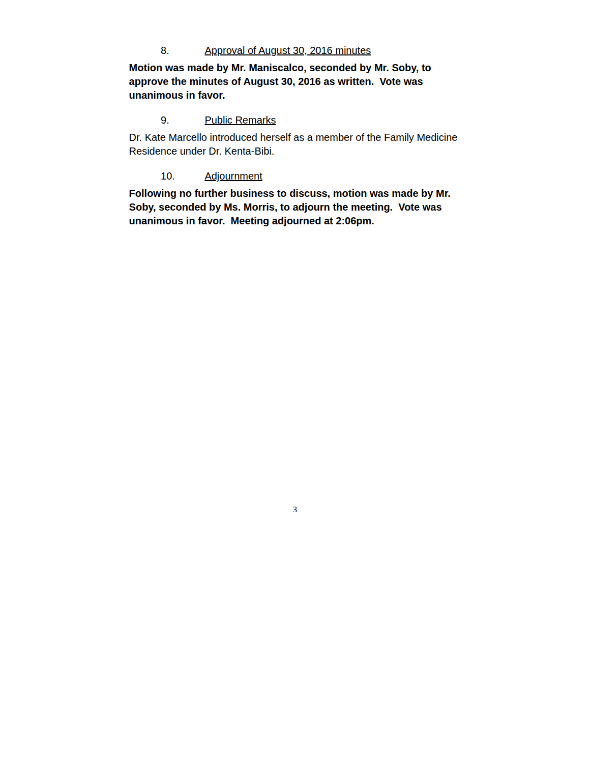8. Approval of August 30, 2016 minutes
Motion was made by Mr. Maniscalco, seconded by Mr. Soby, to approve the minutes of August 30, 2016 as written. Vote was unanimous in favor.
9. Public Remarks
Dr. Kate Marcello introduced herself as a member of the Family Medicine Residence under Dr. Kenta-Bibi.
10. Adjournment
Following no further business to discuss, motion was made by Mr. Soby, seconded by Ms. Morris, to adjourn the meeting. Vote was unanimous in favor. Meeting adjourned at 2:06pm.
3